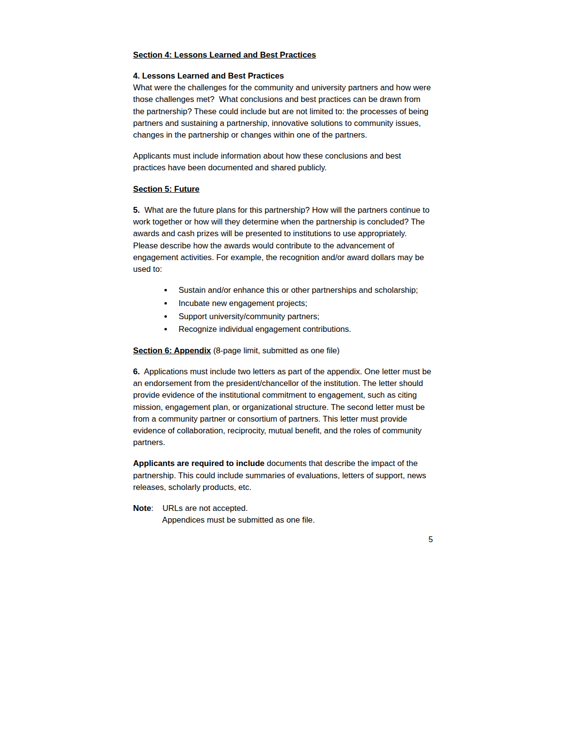Section 4: Lessons Learned and Best Practices
4. Lessons Learned and Best Practices
What were the challenges for the community and university partners and how were those challenges met? What conclusions and best practices can be drawn from the partnership? These could include but are not limited to: the processes of being partners and sustaining a partnership, innovative solutions to community issues, changes in the partnership or changes within one of the partners.
Applicants must include information about how these conclusions and best practices have been documented and shared publicly.
Section 5: Future
5. What are the future plans for this partnership? How will the partners continue to work together or how will they determine when the partnership is concluded? The awards and cash prizes will be presented to institutions to use appropriately. Please describe how the awards would contribute to the advancement of engagement activities. For example, the recognition and/or award dollars may be used to:
Sustain and/or enhance this or other partnerships and scholarship;
Incubate new engagement projects;
Support university/community partners;
Recognize individual engagement contributions.
Section 6: Appendix (8-page limit, submitted as one file)
6. Applications must include two letters as part of the appendix. One letter must be an endorsement from the president/chancellor of the institution. The letter should provide evidence of the institutional commitment to engagement, such as citing mission, engagement plan, or organizational structure. The second letter must be from a community partner or consortium of partners. This letter must provide evidence of collaboration, reciprocity, mutual benefit, and the roles of community partners.
Applicants are required to include documents that describe the impact of the partnership. This could include summaries of evaluations, letters of support, news releases, scholarly products, etc.
Note: URLs are not accepted.
Appendices must be submitted as one file.
5